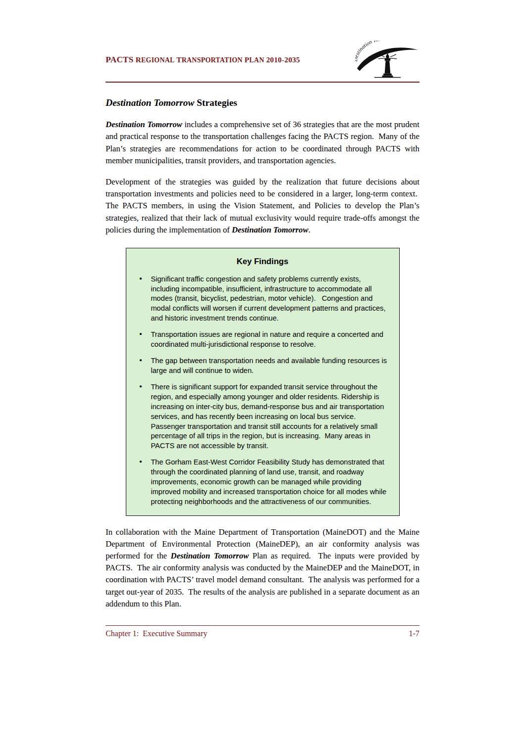PACTS REGIONAL TRANSPORTATION PLAN 2010-2035
Destination Tomorrow
Destination Tomorrow Strategies
Destination Tomorrow includes a comprehensive set of 36 strategies that are the most prudent and practical response to the transportation challenges facing the PACTS region. Many of the Plan’s strategies are recommendations for action to be coordinated through PACTS with member municipalities, transit providers, and transportation agencies.
Development of the strategies was guided by the realization that future decisions about transportation investments and policies need to be considered in a larger, long-term context. The PACTS members, in using the Vision Statement, and Policies to develop the Plan’s strategies, realized that their lack of mutual exclusivity would require trade-offs amongst the policies during the implementation of Destination Tomorrow.
Key Findings
Significant traffic congestion and safety problems currently exists, including incompatible, insufficient, infrastructure to accommodate all modes (transit, bicyclist, pedestrian, motor vehicle). Congestion and modal conflicts will worsen if current development patterns and practices, and historic investment trends continue.
Transportation issues are regional in nature and require a concerted and coordinated multi-jurisdictional response to resolve.
The gap between transportation needs and available funding resources is large and will continue to widen.
There is significant support for expanded transit service throughout the region, and especially among younger and older residents. Ridership is increasing on inter-city bus, demand-response bus and air transportation services, and has recently been increasing on local bus service. Passenger transportation and transit still accounts for a relatively small percentage of all trips in the region, but is increasing. Many areas in PACTS are not accessible by transit.
The Gorham East-West Corridor Feasibility Study has demonstrated that through the coordinated planning of land use, transit, and roadway improvements, economic growth can be managed while providing improved mobility and increased transportation choice for all modes while protecting neighborhoods and the attractiveness of our communities.
In collaboration with the Maine Department of Transportation (MaineDOT) and the Maine Department of Environmental Protection (MaineDEP), an air conformity analysis was performed for the Destination Tomorrow Plan as required. The inputs were provided by PACTS. The air conformity analysis was conducted by the MaineDEP and the MaineDOT, in coordination with PACTS’ travel model demand consultant. The analysis was performed for a target out-year of 2035. The results of the analysis are published in a separate document as an addendum to this Plan.
Chapter 1: Executive Summary 1-7